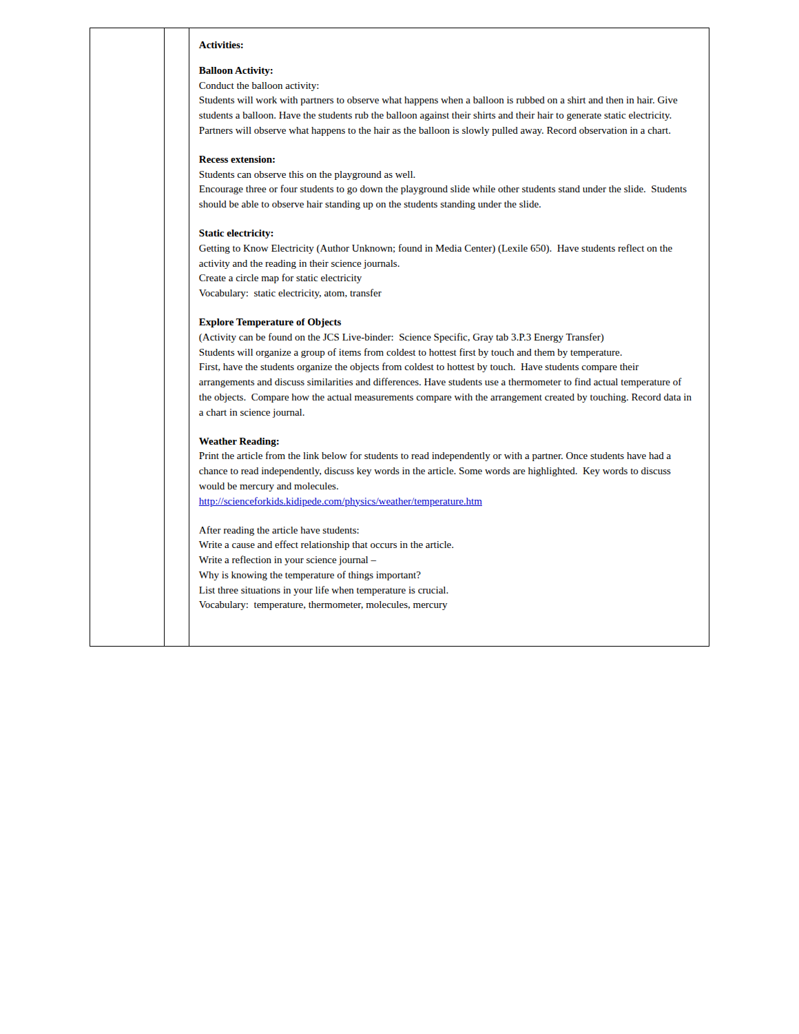| | | Activities: Balloon Activity: Conduct the balloon activity: Students will work with partners to observe what happens when a balloon is rubbed on a shirt and then in hair. Give students a balloon. Have the students rub the balloon against their shirts and their hair to generate static electricity. Partners will observe what happens to the hair as the balloon is slowly pulled away. Record observation in a chart. Recess extension: Students can observe this on the playground as well. Encourage three or four students to go down the playground slide while other students stand under the slide. Students should be able to observe hair standing up on the students standing under the slide. Static electricity: Getting to Know Electricity (Author Unknown; found in Media Center) (Lexile 650). Have students reflect on the activity and the reading in their science journals. Create a circle map for static electricity Vocabulary: static electricity, atom, transfer Explore Temperature of Objects (Activity can be found on the JCS Live-binder: Science Specific, Gray tab 3.P.3 Energy Transfer) Students will organize a group of items from coldest to hottest first by touch and them by temperature. First, have the students organize the objects from coldest to hottest by touch. Have students compare their arrangements and discuss similarities and differences. Have students use a thermometer to find actual temperature of the objects. Compare how the actual measurements compare with the arrangement created by touching. Record data in a chart in science journal. Weather Reading: Print the article from the link below for students to read independently or with a partner. Once students have had a chance to read independently, discuss key words in the article. Some words are highlighted. Key words to discuss would be mercury and molecules. http://scienceforkids.kidipede.com/physics/weather/temperature.htm After reading the article have students: Write a cause and effect relationship that occurs in the article. Write a reflection in your science journal – Why is knowing the temperature of things important? List three situations in your life when temperature is crucial. Vocabulary: temperature, thermometer, molecules, mercury |